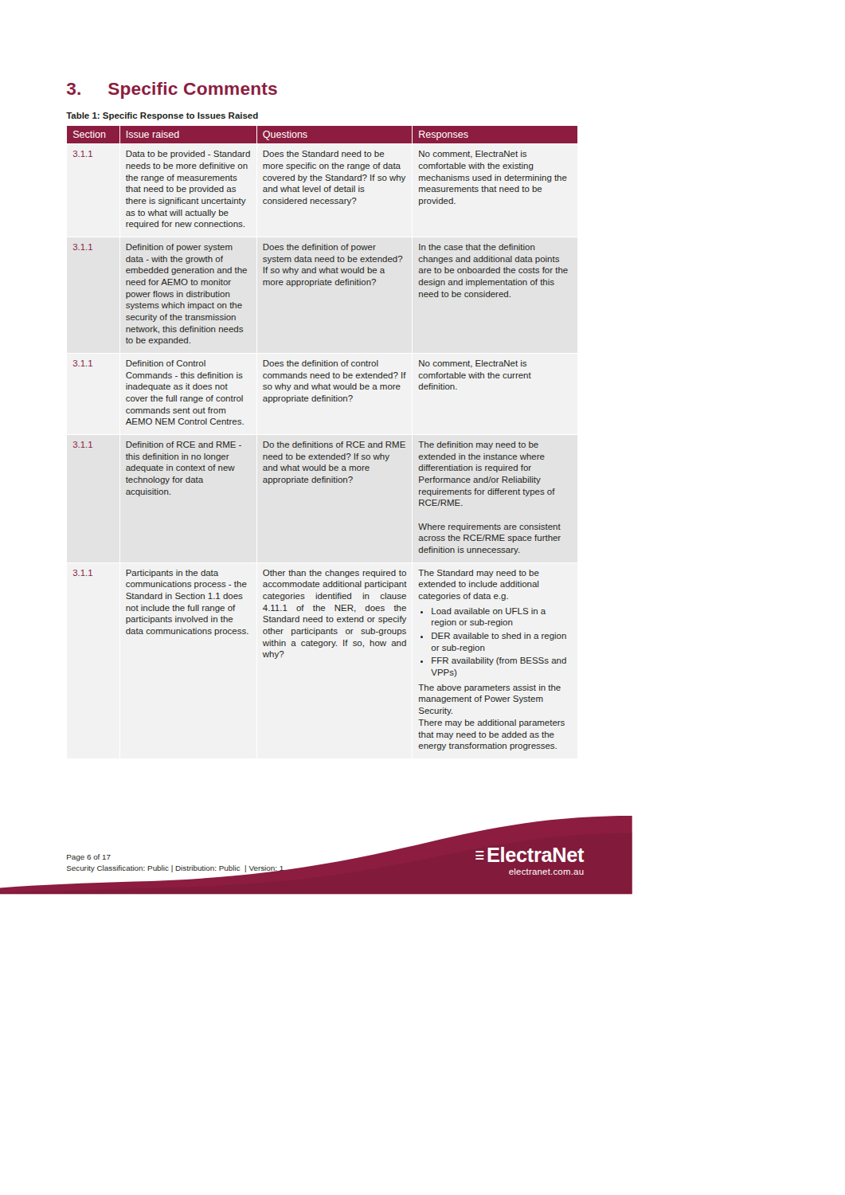3. Specific Comments
Table 1: Specific Response to Issues Raised
| Section | Issue raised | Questions | Responses |
| --- | --- | --- | --- |
| 3.1.1 | Data to be provided - Standard needs to be more definitive on the range of measurements that need to be provided as there is significant uncertainty as to what will actually be required for new connections. | Does the Standard need to be more specific on the range of data covered by the Standard? If so why and what level of detail is considered necessary? | No comment, ElectraNet is comfortable with the existing mechanisms used in determining the measurements that need to be provided. |
| 3.1.1 | Definition of power system data - with the growth of embedded generation and the need for AEMO to monitor power flows in distribution systems which impact on the security of the transmission network, this definition needs to be expanded. | Does the definition of power system data need to be extended? If so why and what would be a more appropriate definition? | In the case that the definition changes and additional data points are to be onboarded the costs for the design and implementation of this need to be considered. |
| 3.1.1 | Definition of Control Commands - this definition is inadequate as it does not cover the full range of control commands sent out from AEMO NEM Control Centres. | Does the definition of control commands need to be extended? If so why and what would be a more appropriate definition? | No comment, ElectraNet is comfortable with the current definition. |
| 3.1.1 | Definition of RCE and RME - this definition in no longer adequate in context of new technology for data acquisition. | Do the definitions of RCE and RME need to be extended? If so why and what would be a more appropriate definition? | The definition may need to be extended in the instance where differentiation is required for Performance and/or Reliability requirements for different types of RCE/RME. Where requirements are consistent across the RCE/RME space further definition is unnecessary. |
| 3.1.1 | Participants in the data communications process - the Standard in Section 1.1 does not include the full range of participants involved in the data communications process. | Other than the changes required to accommodate additional participant categories identified in clause 4.11.1 of the NER, does the Standard need to extend or specify other participants or sub-groups within a category. If so, how and why? | The Standard may need to be extended to include additional categories of data e.g. Load available on UFLS in a region or sub-region DER available to shed in a region or sub-region FFR availability (from BESSs and VPPs) The above parameters assist in the management of Power System Security. There may be additional parameters that may need to be added as the energy transformation progresses. |
Page 6 of 17
Security Classification: Public | Distribution: Public | Version: 1
≡ElectraNet
electranet.com.au